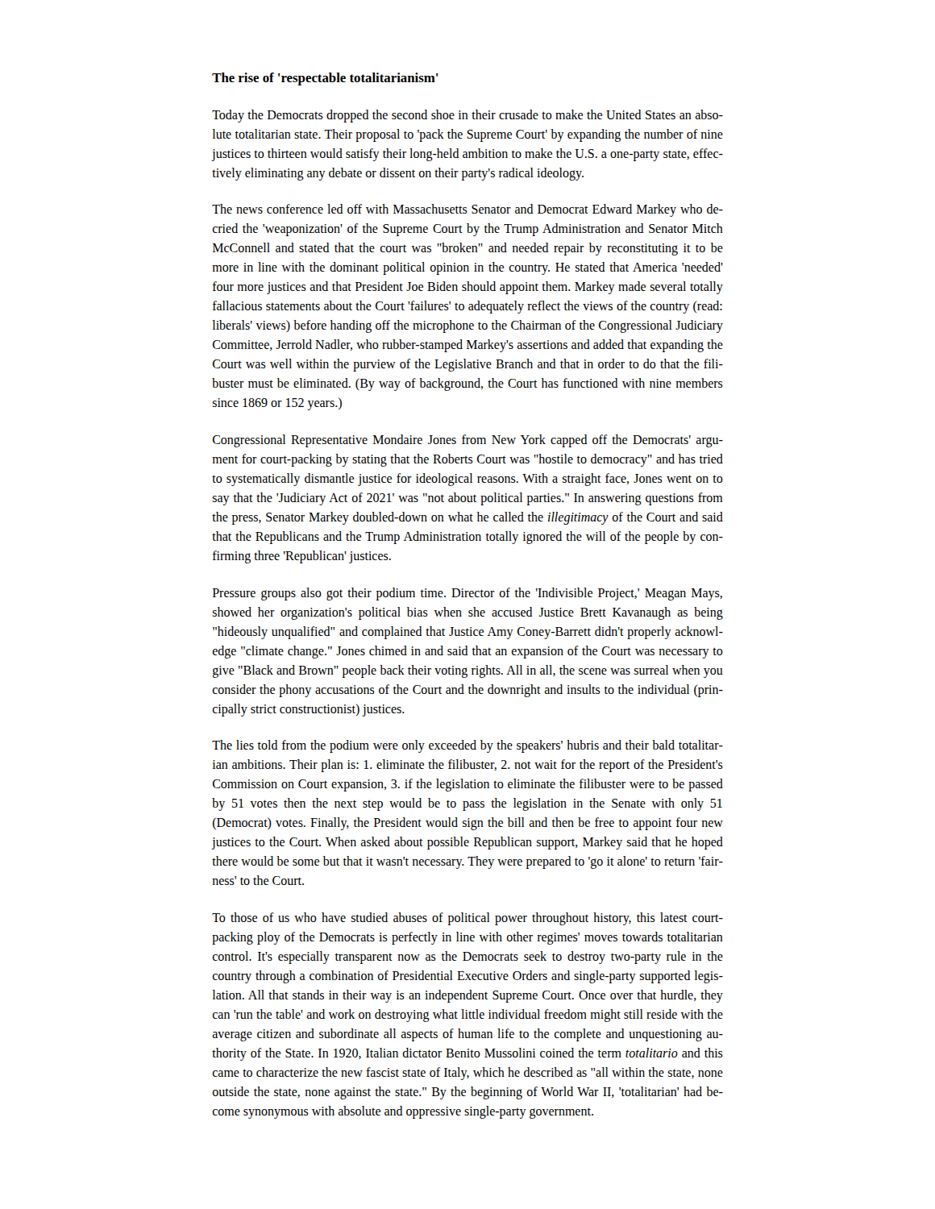The rise of 'respectable totalitarianism'
Today the Democrats dropped the second shoe in their crusade to make the United States an absolute totalitarian state. Their proposal to 'pack the Supreme Court' by expanding the number of nine justices to thirteen would satisfy their long-held ambition to make the U.S. a one-party state, effectively eliminating any debate or dissent on their party's radical ideology.
The news conference led off with Massachusetts Senator and Democrat Edward Markey who decried the 'weaponization' of the Supreme Court by the Trump Administration and Senator Mitch McConnell and stated that the court was "broken" and needed repair by reconstituting it to be more in line with the dominant political opinion in the country. He stated that America 'needed' four more justices and that President Joe Biden should appoint them. Markey made several totally fallacious statements about the Court 'failures' to adequately reflect the views of the country (read: liberals' views) before handing off the microphone to the Chairman of the Congressional Judiciary Committee, Jerrold Nadler, who rubber-stamped Markey's assertions and added that expanding the Court was well within the purview of the Legislative Branch and that in order to do that the filibuster must be eliminated. (By way of background, the Court has functioned with nine members since 1869 or 152 years.)
Congressional Representative Mondaire Jones from New York capped off the Democrats' argument for court-packing by stating that the Roberts Court was "hostile to democracy" and has tried to systematically dismantle justice for ideological reasons. With a straight face, Jones went on to say that the 'Judiciary Act of 2021' was "not about political parties." In answering questions from the press, Senator Markey doubled-down on what he called the illegitimacy of the Court and said that the Republicans and the Trump Administration totally ignored the will of the people by confirming three 'Republican' justices.
Pressure groups also got their podium time. Director of the 'Indivisible Project,' Meagan Mays, showed her organization's political bias when she accused Justice Brett Kavanaugh as being "hideously unqualified" and complained that Justice Amy Coney-Barrett didn't properly acknowledge "climate change." Jones chimed in and said that an expansion of the Court was necessary to give "Black and Brown" people back their voting rights. All in all, the scene was surreal when you consider the phony accusations of the Court and the downright and insults to the individual (principally strict constructionist) justices.
The lies told from the podium were only exceeded by the speakers' hubris and their bald totalitarian ambitions. Their plan is: 1. eliminate the filibuster, 2. not wait for the report of the President's Commission on Court expansion, 3. if the legislation to eliminate the filibuster were to be passed by 51 votes then the next step would be to pass the legislation in the Senate with only 51 (Democrat) votes. Finally, the President would sign the bill and then be free to appoint four new justices to the Court. When asked about possible Republican support, Markey said that he hoped there would be some but that it wasn't necessary. They were prepared to 'go it alone' to return 'fairness' to the Court.
To those of us who have studied abuses of political power throughout history, this latest court-packing ploy of the Democrats is perfectly in line with other regimes' moves towards totalitarian control. It's especially transparent now as the Democrats seek to destroy two-party rule in the country through a combination of Presidential Executive Orders and single-party supported legislation. All that stands in their way is an independent Supreme Court. Once over that hurdle, they can 'run the table' and work on destroying what little individual freedom might still reside with the average citizen and subordinate all aspects of human life to the complete and unquestioning authority of the State. In 1920, Italian dictator Benito Mussolini coined the term totalitario and this came to characterize the new fascist state of Italy, which he described as "all within the state, none outside the state, none against the state." By the beginning of World War II, 'totalitarian' had become synonymous with absolute and oppressive single-party government.